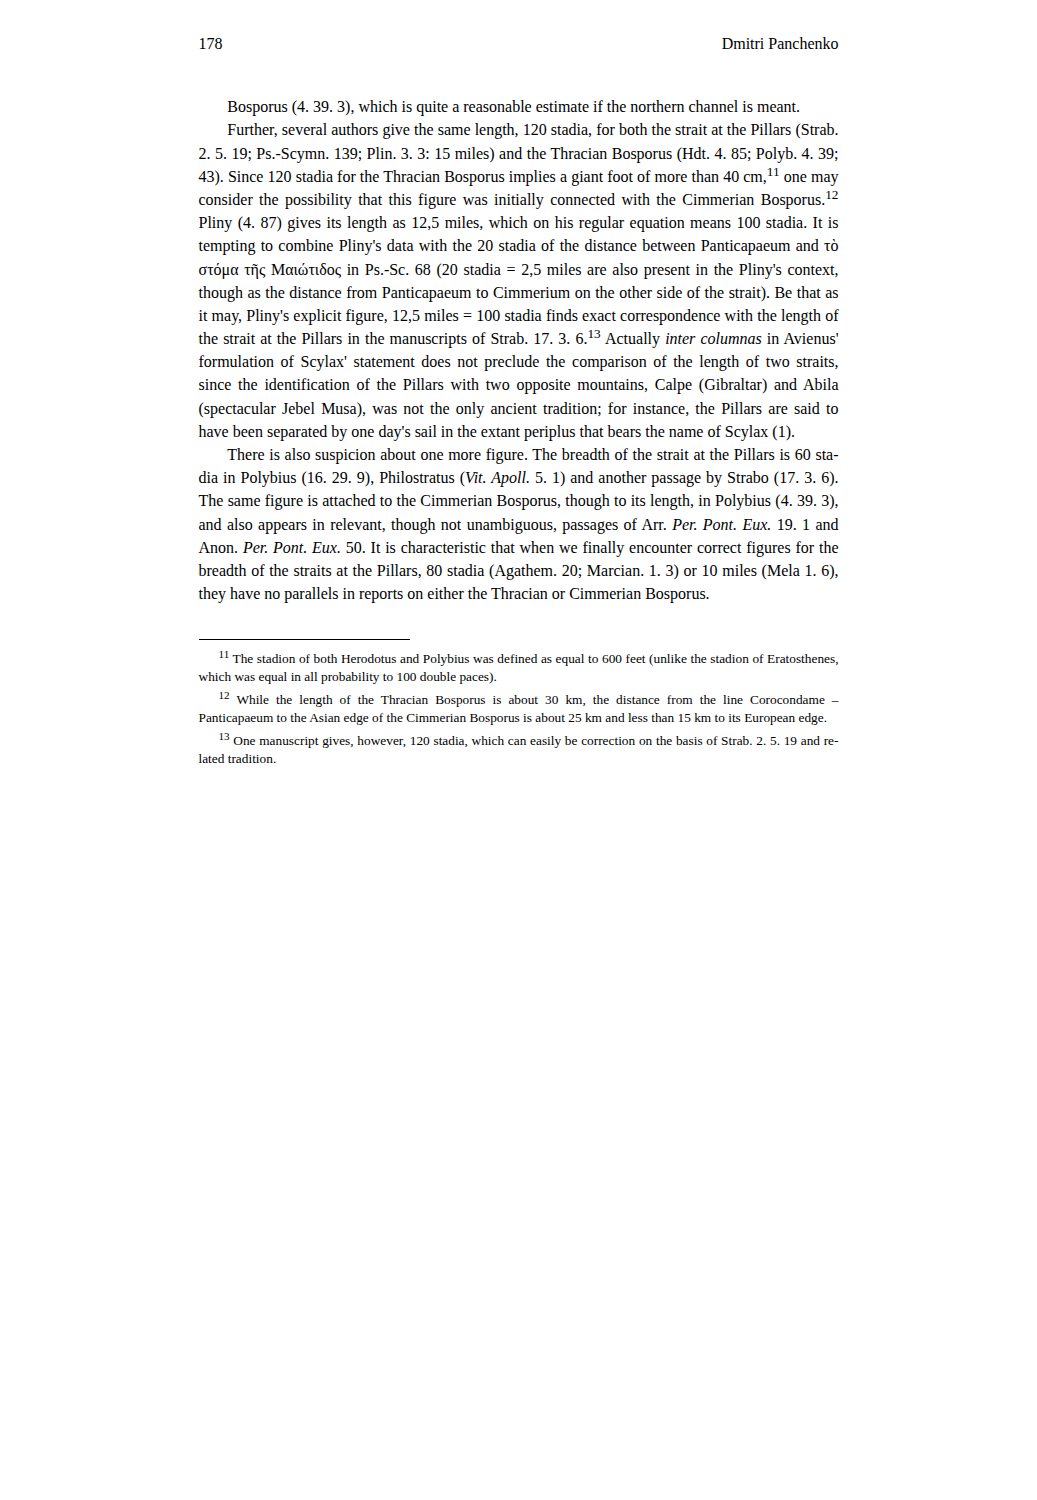178 Dmitri Panchenko
Bosporus (4. 39. 3), which is quite a reasonable estimate if the northern channel is meant.
Further, several authors give the same length, 120 stadia, for both the strait at the Pillars (Strab. 2. 5. 19; Ps.-Scymn. 139; Plin. 3. 3: 15 miles) and the Thracian Bosporus (Hdt. 4. 85; Polyb. 4. 39; 43). Since 120 stadia for the Thracian Bosporus implies a giant foot of more than 40 cm,11 one may consider the possibility that this figure was initially connected with the Cimmerian Bosporus.12 Pliny (4. 87) gives its length as 12,5 miles, which on his regular equation means 100 stadia. It is tempting to combine Pliny's data with the 20 stadia of the distance between Panticapaeum and τὸ στόμα τῆς Μαιώτιδος in Ps.-Sc. 68 (20 stadia = 2,5 miles are also present in the Pliny's context, though as the distance from Panticapaeum to Cimmerium on the other side of the strait). Be that as it may, Pliny's explicit figure, 12,5 miles = 100 stadia finds exact correspondence with the length of the strait at the Pillars in the manuscripts of Strab. 17. 3. 6.13 Actually inter columnas in Avienus' formulation of Scylax' statement does not preclude the comparison of the length of two straits, since the identification of the Pillars with two opposite mountains, Calpe (Gibraltar) and Abila (spectacular Jebel Musa), was not the only ancient tradition; for instance, the Pillars are said to have been separated by one day's sail in the extant periplus that bears the name of Scylax (1).
There is also suspicion about one more figure. The breadth of the strait at the Pillars is 60 stadia in Polybius (16. 29. 9), Philostratus (Vit. Apoll. 5. 1) and another passage by Strabo (17. 3. 6). The same figure is attached to the Cimmerian Bosporus, though to its length, in Polybius (4. 39. 3), and also appears in relevant, though not unambiguous, passages of Arr. Per. Pont. Eux. 19. 1 and Anon. Per. Pont. Eux. 50. It is characteristic that when we finally encounter correct figures for the breadth of the straits at the Pillars, 80 stadia (Agathem. 20; Marcian. 1. 3) or 10 miles (Mela 1. 6), they have no parallels in reports on either the Thracian or Cimmerian Bosporus.
11 The stadion of both Herodotus and Polybius was defined as equal to 600 feet (unlike the stadion of Eratosthenes, which was equal in all probability to 100 double paces).
12 While the length of the Thracian Bosporus is about 30 km, the distance from the line Corocondame – Panticapaeum to the Asian edge of the Cimmerian Bosporus is about 25 km and less than 15 km to its European edge.
13 One manuscript gives, however, 120 stadia, which can easily be correction on the basis of Strab. 2. 5. 19 and related tradition.